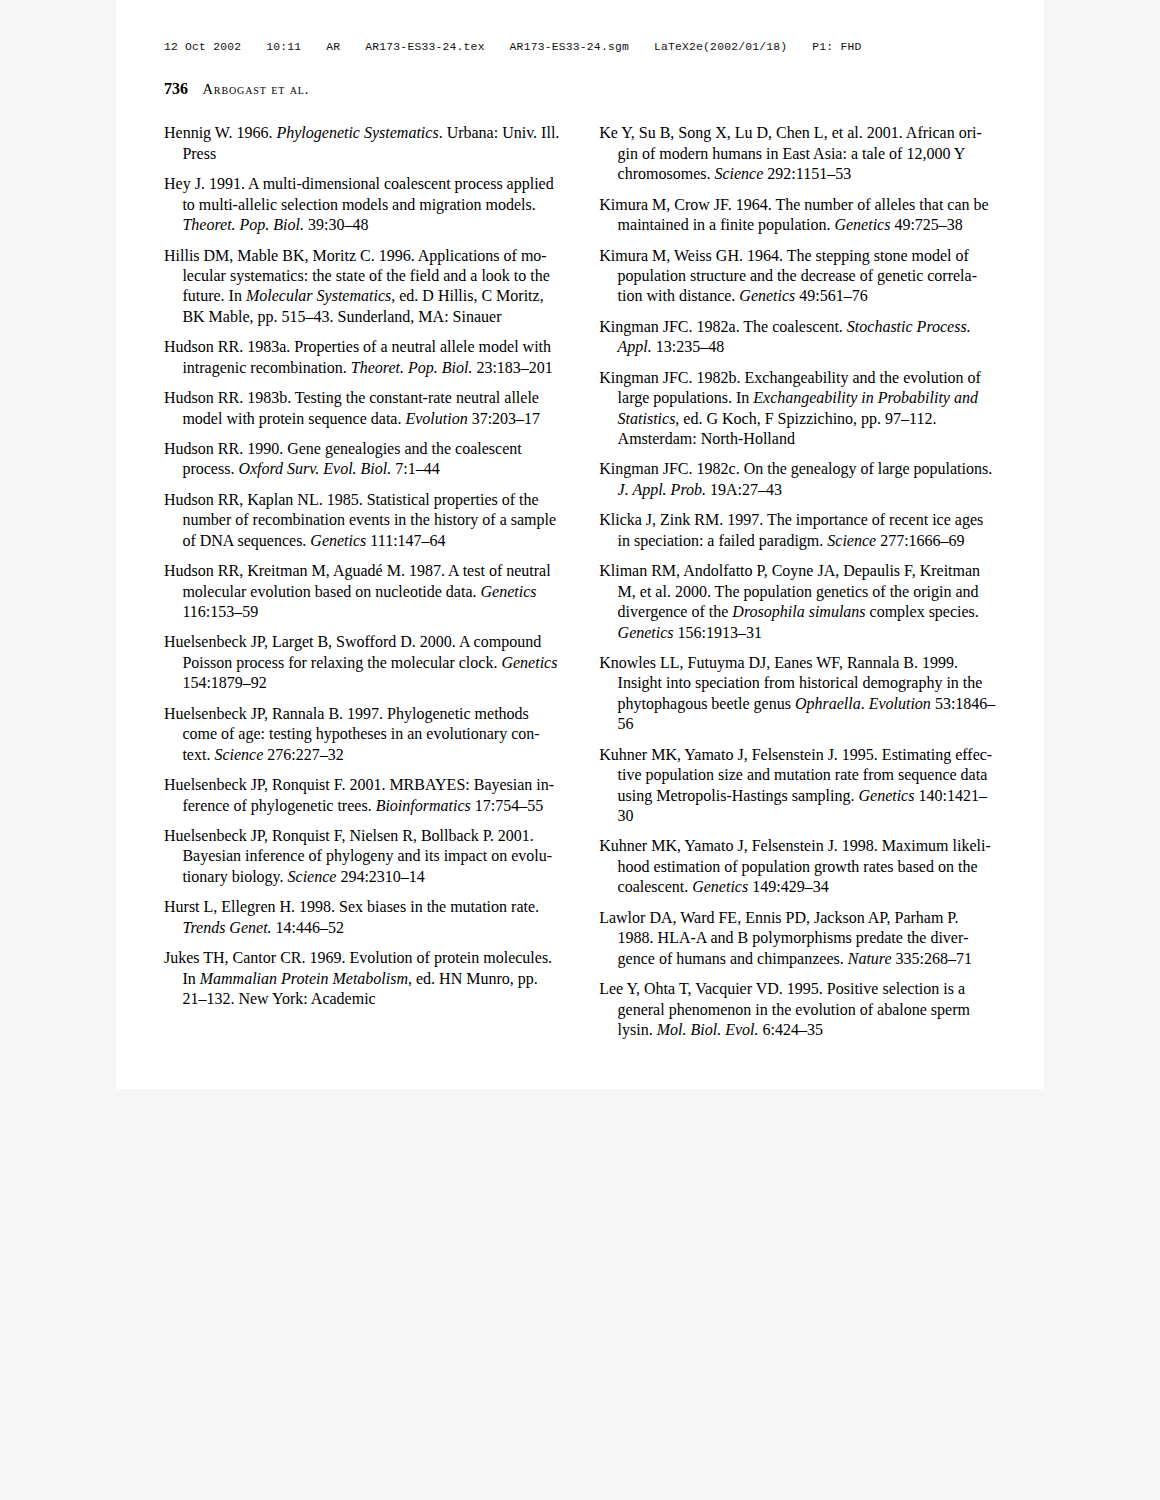12 Oct 2002 10:11 AR AR173-ES33-24.tex AR173-ES33-24.sgm LaTeX2e(2002/01/18) P1: FHD
736 Arbogast et al.
Hennig W. 1966. Phylogenetic Systematics. Urbana: Univ. Ill. Press
Hey J. 1991. A multi-dimensional coalescent process applied to multi-allelic selection models and migration models. Theoret. Pop. Biol. 39:30–48
Hillis DM, Mable BK, Moritz C. 1996. Applications of molecular systematics: the state of the field and a look to the future. In Molecular Systematics, ed. D Hillis, C Moritz, BK Mable, pp. 515–43. Sunderland, MA: Sinauer
Hudson RR. 1983a. Properties of a neutral allele model with intragenic recombination. Theoret. Pop. Biol. 23:183–201
Hudson RR. 1983b. Testing the constant-rate neutral allele model with protein sequence data. Evolution 37:203–17
Hudson RR. 1990. Gene genealogies and the coalescent process. Oxford Surv. Evol. Biol. 7:1–44
Hudson RR, Kaplan NL. 1985. Statistical properties of the number of recombination events in the history of a sample of DNA sequences. Genetics 111:147–64
Hudson RR, Kreitman M, Aguadé M. 1987. A test of neutral molecular evolution based on nucleotide data. Genetics 116:153–59
Huelsenbeck JP, Larget B, Swofford D. 2000. A compound Poisson process for relaxing the molecular clock. Genetics 154:1879–92
Huelsenbeck JP, Rannala B. 1997. Phylogenetic methods come of age: testing hypotheses in an evolutionary context. Science 276:227–32
Huelsenbeck JP, Ronquist F. 2001. MRBAYES: Bayesian inference of phylogenetic trees. Bioinformatics 17:754–55
Huelsenbeck JP, Ronquist F, Nielsen R, Bollback P. 2001. Bayesian inference of phylogeny and its impact on evolutionary biology. Science 294:2310–14
Hurst L, Ellegren H. 1998. Sex biases in the mutation rate. Trends Genet. 14:446–52
Jukes TH, Cantor CR. 1969. Evolution of protein molecules. In Mammalian Protein Metabolism, ed. HN Munro, pp. 21–132. New York: Academic
Ke Y, Su B, Song X, Lu D, Chen L, et al. 2001. African origin of modern humans in East Asia: a tale of 12,000 Y chromosomes. Science 292:1151–53
Kimura M, Crow JF. 1964. The number of alleles that can be maintained in a finite population. Genetics 49:725–38
Kimura M, Weiss GH. 1964. The stepping stone model of population structure and the decrease of genetic correlation with distance. Genetics 49:561–76
Kingman JFC. 1982a. The coalescent. Stochastic Process. Appl. 13:235–48
Kingman JFC. 1982b. Exchangeability and the evolution of large populations. In Exchangeability in Probability and Statistics, ed. G Koch, F Spizzichino, pp. 97–112. Amsterdam: North-Holland
Kingman JFC. 1982c. On the genealogy of large populations. J. Appl. Prob. 19A:27–43
Klicka J, Zink RM. 1997. The importance of recent ice ages in speciation: a failed paradigm. Science 277:1666–69
Kliman RM, Andolfatto P, Coyne JA, Depaulis F, Kreitman M, et al. 2000. The population genetics of the origin and divergence of the Drosophila simulans complex species. Genetics 156:1913–31
Knowles LL, Futuyma DJ, Eanes WF, Rannala B. 1999. Insight into speciation from historical demography in the phytophagous beetle genus Ophraella. Evolution 53:1846–56
Kuhner MK, Yamato J, Felsenstein J. 1995. Estimating effective population size and mutation rate from sequence data using Metropolis-Hastings sampling. Genetics 140:1421–30
Kuhner MK, Yamato J, Felsenstein J. 1998. Maximum likelihood estimation of population growth rates based on the coalescent. Genetics 149:429–34
Lawlor DA, Ward FE, Ennis PD, Jackson AP, Parham P. 1988. HLA-A and B polymorphisms predate the divergence of humans and chimpanzees. Nature 335:268–71
Lee Y, Ohta T, Vacquier VD. 1995. Positive selection is a general phenomenon in the evolution of abalone sperm lysin. Mol. Biol. Evol. 6:424–35